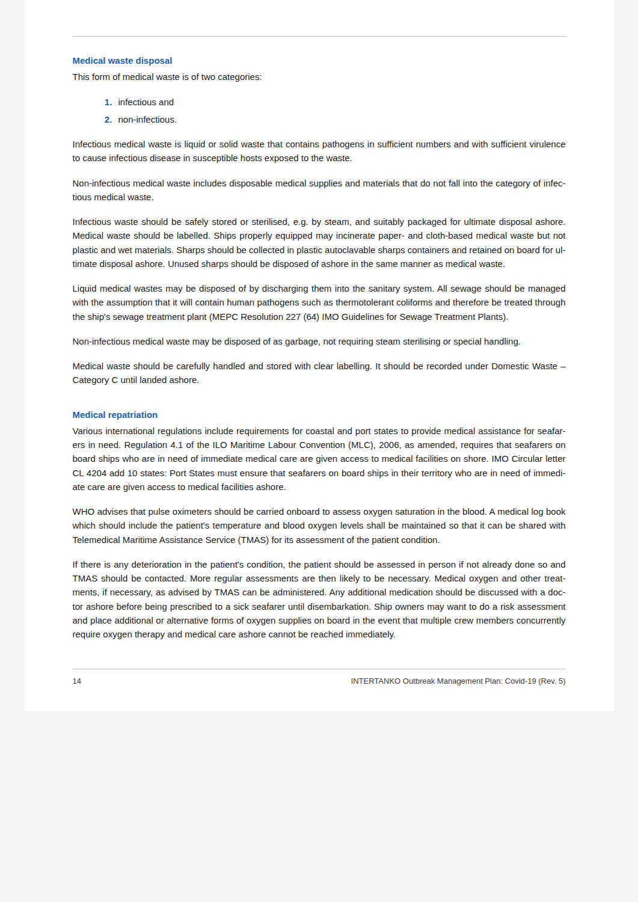Medical waste disposal
This form of medical waste is of two categories:
infectious and
non-infectious.
Infectious medical waste is liquid or solid waste that contains pathogens in sufficient numbers and with sufficient virulence to cause infectious disease in susceptible hosts exposed to the waste.
Non-infectious medical waste includes disposable medical supplies and materials that do not fall into the category of infectious medical waste.
Infectious waste should be safely stored or sterilised, e.g. by steam, and suitably packaged for ultimate disposal ashore. Medical waste should be labelled. Ships properly equipped may incinerate paper- and cloth-based medical waste but not plastic and wet materials. Sharps should be collected in plastic autoclavable sharps containers and retained on board for ultimate disposal ashore. Unused sharps should be disposed of ashore in the same manner as medical waste.
Liquid medical wastes may be disposed of by discharging them into the sanitary system. All sewage should be managed with the assumption that it will contain human pathogens such as thermotolerant coliforms and therefore be treated through the ship's sewage treatment plant (MEPC Resolution 227 (64) IMO Guidelines for Sewage Treatment Plants).
Non-infectious medical waste may be disposed of as garbage, not requiring steam sterilising or special handling.
Medical waste should be carefully handled and stored with clear labelling. It should be recorded under Domestic Waste – Category C until landed ashore.
Medical repatriation
Various international regulations include requirements for coastal and port states to provide medical assistance for seafarers in need. Regulation 4.1 of the ILO Maritime Labour Convention (MLC), 2006, as amended, requires that seafarers on board ships who are in need of immediate medical care are given access to medical facilities on shore. IMO Circular letter CL 4204 add 10 states: Port States must ensure that seafarers on board ships in their territory who are in need of immediate care are given access to medical facilities ashore.
WHO advises that pulse oximeters should be carried onboard to assess oxygen saturation in the blood. A medical log book which should include the patient's temperature and blood oxygen levels shall be maintained so that it can be shared with Telemedical Maritime Assistance Service (TMAS) for its assessment of the patient condition.
If there is any deterioration in the patient's condition, the patient should be assessed in person if not already done so and TMAS should be contacted. More regular assessments are then likely to be necessary. Medical oxygen and other treatments, if necessary, as advised by TMAS can be administered. Any additional medication should be discussed with a doctor ashore before being prescribed to a sick seafarer until disembarkation. Ship owners may want to do a risk assessment and place additional or alternative forms of oxygen supplies on board in the event that multiple crew members concurrently require oxygen therapy and medical care ashore cannot be reached immediately.
14 INTERTANKO Outbreak Management Plan: Covid-19 (Rev. 5)